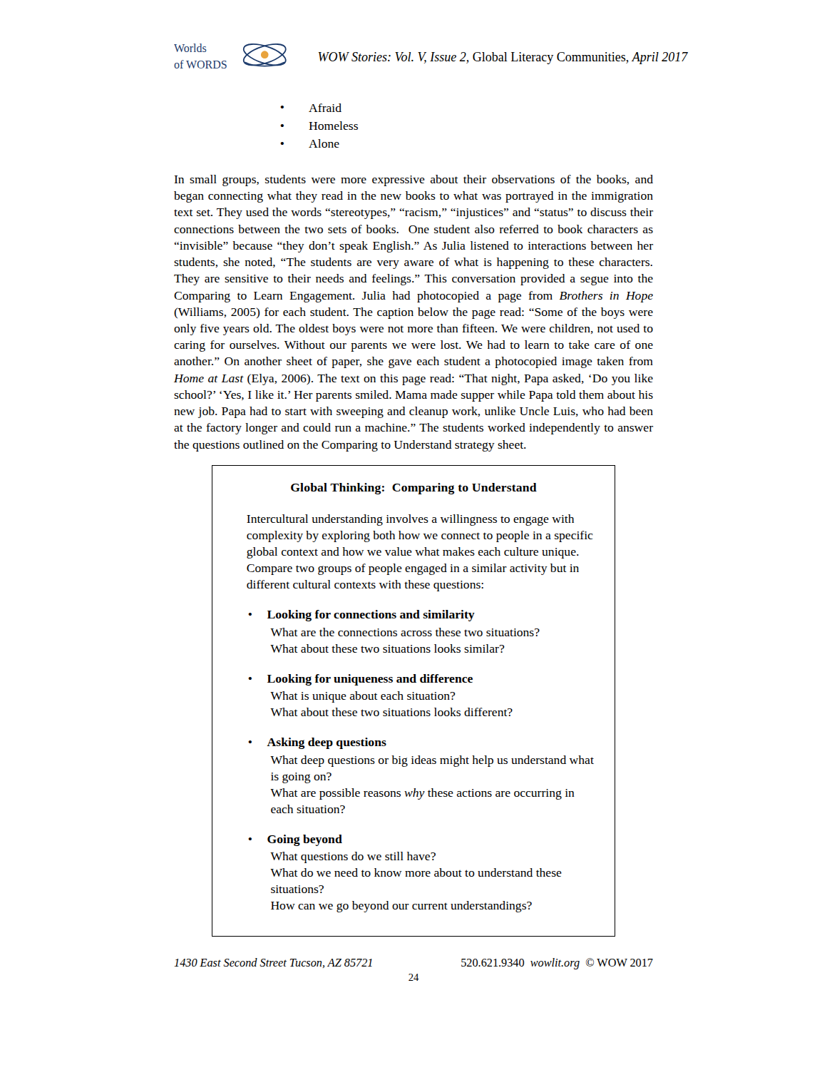Worlds of WORDS
WOW Stories: Vol. V, Issue 2, Global Literacy Communities, April 2017
Afraid
Homeless
Alone
In small groups, students were more expressive about their observations of the books, and began connecting what they read in the new books to what was portrayed in the immigration text set. They used the words “stereotypes,” “racism,” “injustices” and “status” to discuss their connections between the two sets of books. One student also referred to book characters as “invisible” because “they don’t speak English.” As Julia listened to interactions between her students, she noted, “The students are very aware of what is happening to these characters. They are sensitive to their needs and feelings.” This conversation provided a segue into the Comparing to Learn Engagement. Julia had photocopied a page from Brothers in Hope (Williams, 2005) for each student. The caption below the page read: “Some of the boys were only five years old. The oldest boys were not more than fifteen. We were children, not used to caring for ourselves. Without our parents we were lost. We had to learn to take care of one another.” On another sheet of paper, she gave each student a photocopied image taken from Home at Last (Elya, 2006). The text on this page read: “That night, Papa asked, ‘Do you like school?’ ‘Yes, I like it.’ Her parents smiled. Mama made supper while Papa told them about his new job. Papa had to start with sweeping and cleanup work, unlike Uncle Luis, who had been at the factory longer and could run a machine.” The students worked independently to answer the questions outlined on the Comparing to Understand strategy sheet.
Global Thinking: Comparing to Understand
Intercultural understanding involves a willingness to engage with complexity by exploring both how we connect to people in a specific global context and how we value what makes each culture unique. Compare two groups of people engaged in a similar activity but in different cultural contexts with these questions:
Looking for connections and similarity What are the connections across these two situations? What about these two situations looks similar?
Looking for uniqueness and difference What is unique about each situation? What about these two situations looks different?
Asking deep questions What deep questions or big ideas might help us understand what is going on? What are possible reasons why these actions are occurring in each situation?
Going beyond What questions do we still have? What do we need to know more about to understand these situations? How can we go beyond our current understandings?
1430 East Second Street Tucson, AZ 85721
520.621.9340 wowlit.org © WOW 2017
24